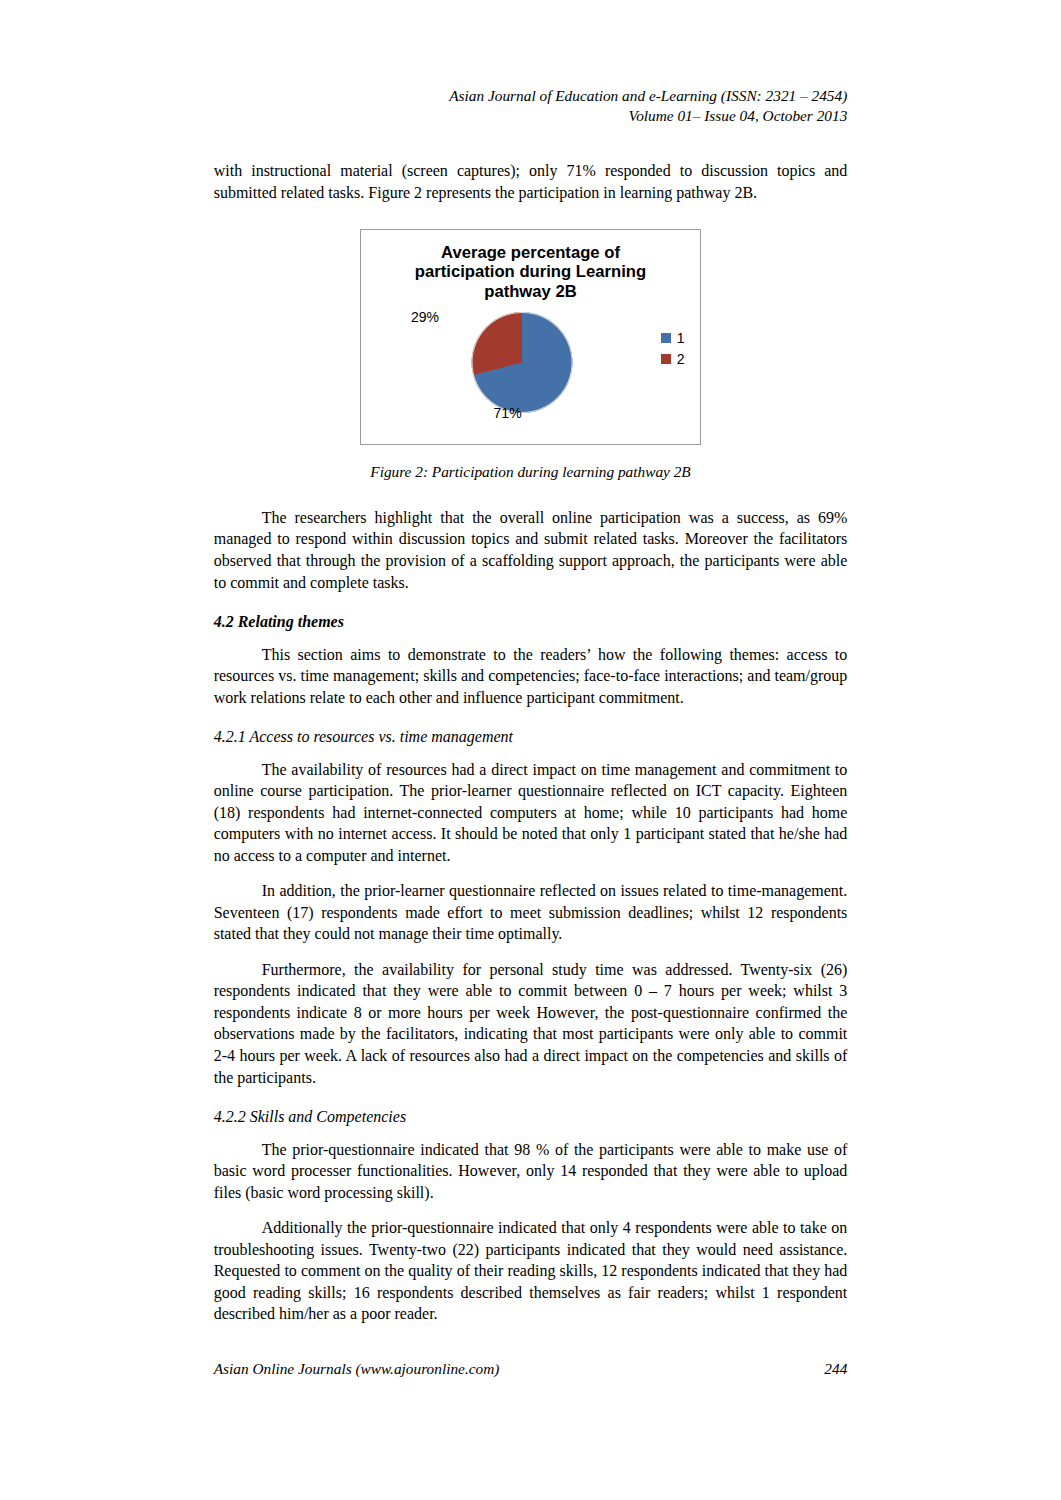Asian Journal of Education and e-Learning (ISSN: 2321 – 2454)
Volume 01– Issue 04, October 2013
with instructional material (screen captures); only 71% responded to discussion topics and submitted related tasks. Figure 2 represents the participation in learning pathway 2B.
Average percentage of
participation during Learning
pathway 2B
29%
71%
1
2
Figure 2: Participation during learning pathway 2B
The researchers highlight that the overall online participation was a success, as 69% managed to respond within discussion topics and submit related tasks. Moreover the facilitators observed that through the provision of a scaffolding support approach, the participants were able to commit and complete tasks.
4.2 Relating themes
This section aims to demonstrate to the readers’ how the following themes: access to resources vs. time management; skills and competencies; face-to-face interactions; and team/group work relations relate to each other and influence participant commitment.
4.2.1 Access to resources vs. time management
The availability of resources had a direct impact on time management and commitment to online course participation. The prior-learner questionnaire reflected on ICT capacity. Eighteen (18) respondents had internet-connected computers at home; while 10 participants had home computers with no internet access. It should be noted that only 1 participant stated that he/she had no access to a computer and internet.
In addition, the prior-learner questionnaire reflected on issues related to time-management. Seventeen (17) respondents made effort to meet submission deadlines; whilst 12 respondents stated that they could not manage their time optimally.
Furthermore, the availability for personal study time was addressed. Twenty-six (26) respondents indicated that they were able to commit between 0 – 7 hours per week; whilst 3 respondents indicate 8 or more hours per week However, the post-questionnaire confirmed the observations made by the facilitators, indicating that most participants were only able to commit 2-4 hours per week. A lack of resources also had a direct impact on the competencies and skills of the participants.
4.2.2 Skills and Competencies
The prior-questionnaire indicated that 98 % of the participants were able to make use of basic word processer functionalities. However, only 14 responded that they were able to upload files (basic word processing skill).
Additionally the prior-questionnaire indicated that only 4 respondents were able to take on troubleshooting issues. Twenty-two (22) participants indicated that they would need assistance. Requested to comment on the quality of their reading skills, 12 respondents indicated that they had good reading skills; 16 respondents described themselves as fair readers; whilst 1 respondent described him/her as a poor reader.
Asian Online Journals (www.ajouronline.com) 244